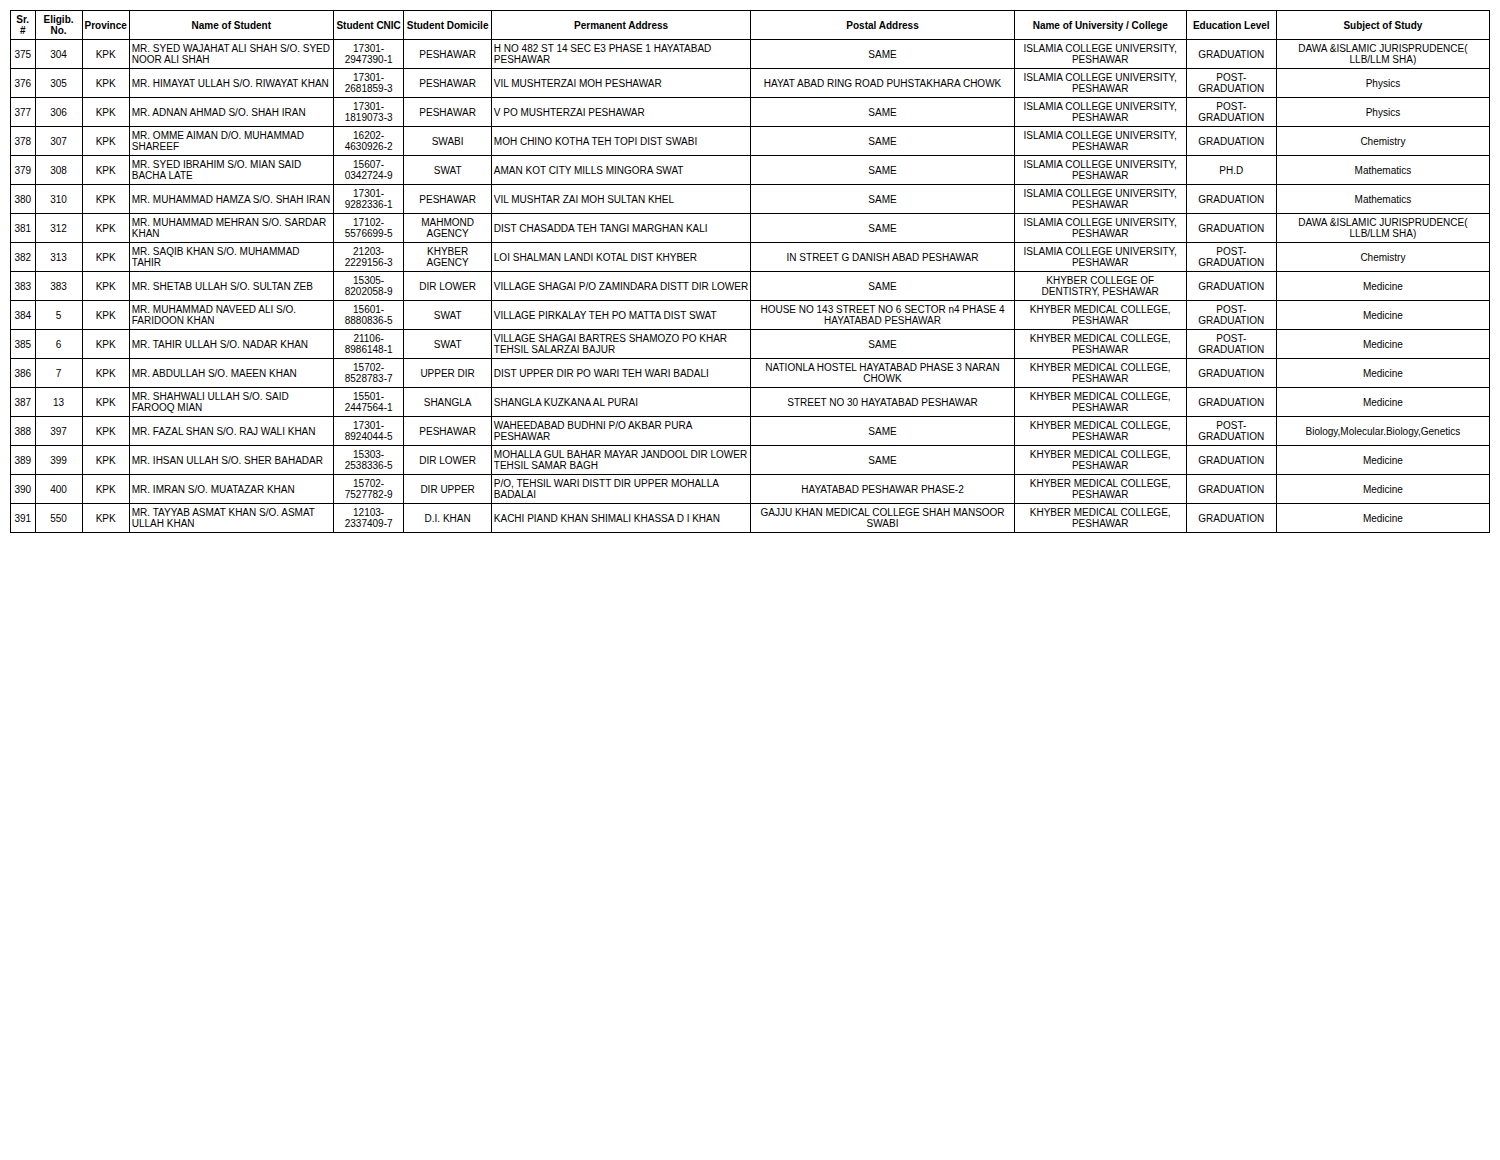| Sr. # | Eligib. No. | Province | Name of Student | Student CNIC | Student Domicile | Permanent Address | Postal Address | Name of University / College | Education Level | Subject of Study |
| --- | --- | --- | --- | --- | --- | --- | --- | --- | --- | --- |
| 375 | 304 | KPK | MR. SYED WAJAHAT ALI SHAH S/O. SYED NOOR ALI SHAH | 17301-2947390-1 | PESHAWAR | H NO 482 ST 14 SEC E3 PHASE 1 HAYATABAD PESHAWAR | SAME | ISLAMIA COLLEGE UNIVERSITY, PESHAWAR | GRADUATION | DAWA &ISLAMIC JURISPRUDENCE( LLB/LLM SHA) |
| 376 | 305 | KPK | MR. HIMAYAT ULLAH S/O. RIWAYAT KHAN | 17301-2681859-3 | PESHAWAR | VIL MUSHTERZAI MOH PESHAWAR | HAYAT ABAD RING ROAD PUHSTAKHARA CHOWK | ISLAMIA COLLEGE UNIVERSITY, PESHAWAR | POST-GRADUATION | Physics |
| 377 | 306 | KPK | MR. ADNAN AHMAD S/O. SHAH IRAN | 17301-1819073-3 | PESHAWAR | V PO MUSHTERZAI PESHAWAR | SAME | ISLAMIA COLLEGE UNIVERSITY, PESHAWAR | POST-GRADUATION | Physics |
| 378 | 307 | KPK | MR. OMME AIMAN D/O. MUHAMMAD SHAREEF | 16202-4630926-2 | SWABI | MOH CHINO KOTHA TEH TOPI DIST SWABI | SAME | ISLAMIA COLLEGE UNIVERSITY, PESHAWAR | GRADUATION | Chemistry |
| 379 | 308 | KPK | MR. SYED IBRAHIM S/O. MIAN SAID BACHA LATE | 15607-0342724-9 | SWAT | AMAN KOT CITY MILLS MINGORA SWAT | SAME | ISLAMIA COLLEGE UNIVERSITY, PESHAWAR | PH.D | Mathematics |
| 380 | 310 | KPK | MR. MUHAMMAD HAMZA S/O. SHAH IRAN | 17301-9282336-1 | PESHAWAR | VIL MUSHTAR ZAI MOH SULTAN KHEL | SAME | ISLAMIA COLLEGE UNIVERSITY, PESHAWAR | GRADUATION | Mathematics |
| 381 | 312 | KPK | MR. MUHAMMAD MEHRAN S/O. SARDAR KHAN | 17102-5576699-5 | MAHMOND AGENCY | DIST CHASADDA TEH TANGI MARGHAN KALI | SAME | ISLAMIA COLLEGE UNIVERSITY, PESHAWAR | GRADUATION | DAWA &ISLAMIC JURISPRUDENCE( LLB/LLM SHA) |
| 382 | 313 | KPK | MR. SAQIB KHAN S/O. MUHAMMAD TAHIR | 21203-2229156-3 | KHYBER AGENCY | LOI SHALMAN LANDI KOTAL DIST KHYBER | IN STREET G DANISH ABAD PESHAWAR | ISLAMIA COLLEGE UNIVERSITY, PESHAWAR | POST-GRADUATION | Chemistry |
| 383 | 383 | KPK | MR. SHETAB ULLAH S/O. SULTAN ZEB | 15305-8202058-9 | DIR LOWER | VILLAGE SHAGAI P/O ZAMINDARA DISTT DIR LOWER | SAME | KHYBER COLLEGE OF DENTISTRY, PESHAWAR | GRADUATION | Medicine |
| 384 | 5 | KPK | MR. MUHAMMAD NAVEED ALI S/O. FARIDOON KHAN | 15601-8880836-5 | SWAT | VILLAGE PIRKALAY TEH PO MATTA DIST SWAT | HOUSE NO 143 STREET NO 6 SECTOR n4 PHASE 4 HAYATABAD PESHAWAR | KHYBER MEDICAL COLLEGE, PESHAWAR | POST-GRADUATION | Medicine |
| 385 | 6 | KPK | MR. TAHIR ULLAH S/O. NADAR KHAN | 21106-8986148-1 | SWAT | VILLAGE SHAGAI BARTRES SHAMOZO PO KHAR TEHSIL SALARZAI BAJUR | SAME | KHYBER MEDICAL COLLEGE, PESHAWAR | POST-GRADUATION | Medicine |
| 386 | 7 | KPK | MR. ABDULLAH S/O. MAEEN KHAN | 15702-8528783-7 | UPPER DIR | DIST UPPER DIR PO WARI TEH WARI BADALI | NATIONLA HOSTEL HAYATABAD PHASE 3 NARAN CHOWK | KHYBER MEDICAL COLLEGE, PESHAWAR | GRADUATION | Medicine |
| 387 | 13 | KPK | MR. SHAHWALI ULLAH S/O. SAID FAROOQ MIAN | 15501-2447564-1 | SHANGLA | SHANGLA KUZKANA AL PURAI | STREET NO 30 HAYATABAD PESHAWAR | KHYBER MEDICAL COLLEGE, PESHAWAR | GRADUATION | Medicine |
| 388 | 397 | KPK | MR. FAZAL SHAN S/O. RAJ WALI KHAN | 17301-8924044-5 | PESHAWAR | WAHEEDABAD BUDHNI P/O AKBAR PURA PESHAWAR | SAME | KHYBER MEDICAL COLLEGE, PESHAWAR | POST-GRADUATION | Biology,Molecular.Biology,Genetics |
| 389 | 399 | KPK | MR. IHSAN ULLAH S/O. SHER BAHADAR | 15303-2538336-5 | DIR LOWER | MOHALLA GUL BAHAR MAYAR JANDOOL DIR LOWER TEHSIL SAMAR BAGH | SAME | KHYBER MEDICAL COLLEGE, PESHAWAR | GRADUATION | Medicine |
| 390 | 400 | KPK | MR. IMRAN S/O. MUATAZAR KHAN | 15702-7527782-9 | DIR UPPER | P/O, TEHSIL WARI DISTT DIR UPPER MOHALLA BADALAI | HAYATABAD PESHAWAR PHASE-2 | KHYBER MEDICAL COLLEGE, PESHAWAR | GRADUATION | Medicine |
| 391 | 550 | KPK | MR. TAYYAB ASMAT KHAN S/O. ASMAT ULLAH KHAN | 12103-2337409-7 | D.I. KHAN | KACHI PIAND KHAN SHIMALI KHASSA D I KHAN | GAJJU KHAN MEDICAL COLLEGE SHAH MANSOOR SWABI | KHYBER MEDICAL COLLEGE, PESHAWAR | GRADUATION | Medicine |